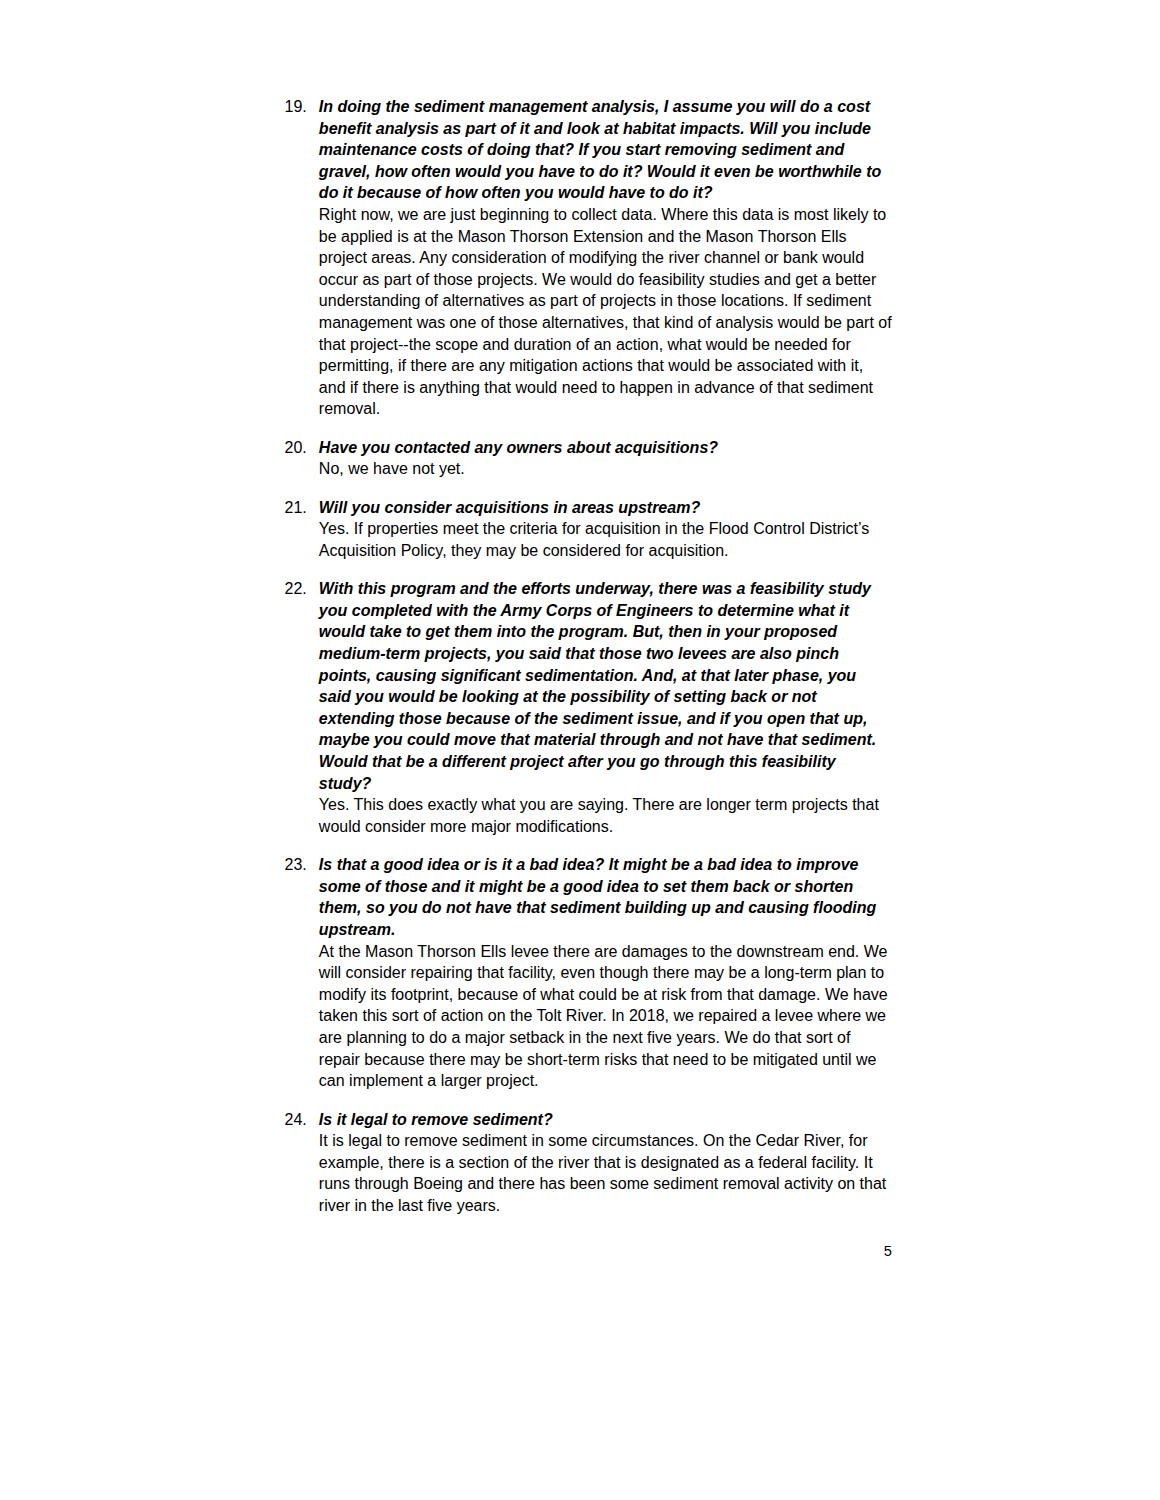In doing the sediment management analysis, I assume you will do a cost benefit analysis as part of it and look at habitat impacts. Will you include maintenance costs of doing that? If you start removing sediment and gravel, how often would you have to do it? Would it even be worthwhile to do it because of how often you would have to do it? Right now, we are just beginning to collect data. Where this data is most likely to be applied is at the Mason Thorson Extension and the Mason Thorson Ells project areas. Any consideration of modifying the river channel or bank would occur as part of those projects. We would do feasibility studies and get a better understanding of alternatives as part of projects in those locations. If sediment management was one of those alternatives, that kind of analysis would be part of that project--the scope and duration of an action, what would be needed for permitting, if there are any mitigation actions that would be associated with it, and if there is anything that would need to happen in advance of that sediment removal.
Have you contacted any owners about acquisitions? No, we have not yet.
Will you consider acquisitions in areas upstream? Yes. If properties meet the criteria for acquisition in the Flood Control District’s Acquisition Policy, they may be considered for acquisition.
With this program and the efforts underway, there was a feasibility study you completed with the Army Corps of Engineers to determine what it would take to get them into the program. But, then in your proposed medium-term projects, you said that those two levees are also pinch points, causing significant sedimentation. And, at that later phase, you said you would be looking at the possibility of setting back or not extending those because of the sediment issue, and if you open that up, maybe you could move that material through and not have that sediment. Would that be a different project after you go through this feasibility study? Yes. This does exactly what you are saying. There are longer term projects that would consider more major modifications.
Is that a good idea or is it a bad idea? It might be a bad idea to improve some of those and it might be a good idea to set them back or shorten them, so you do not have that sediment building up and causing flooding upstream. At the Mason Thorson Ells levee there are damages to the downstream end. We will consider repairing that facility, even though there may be a long-term plan to modify its footprint, because of what could be at risk from that damage. We have taken this sort of action on the Tolt River. In 2018, we repaired a levee where we are planning to do a major setback in the next five years. We do that sort of repair because there may be short-term risks that need to be mitigated until we can implement a larger project.
Is it legal to remove sediment? It is legal to remove sediment in some circumstances. On the Cedar River, for example, there is a section of the river that is designated as a federal facility. It runs through Boeing and there has been some sediment removal activity on that river in the last five years.
5